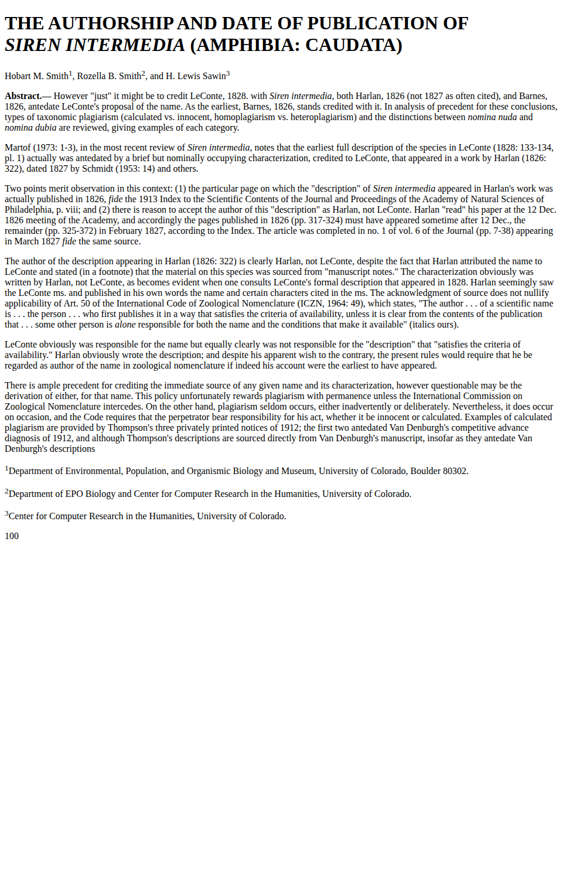THE AUTHORSHIP AND DATE OF PUBLICATION OF
SIREN INTERMEDIA (AMPHIBIA: CAUDATA)
Hobart M. Smith1, Rozella B. Smith2, and H. Lewis Sawin3
Abstract.— However "just" it might be to credit LeConte, 1828. with Siren intermedia, both Harlan, 1826 (not 1827 as often cited), and Barnes, 1826, antedate LeConte's proposal of the name. As the earliest, Barnes, 1826, stands credited with it. In analysis of precedent for these conclusions, types of taxonomic plagiarism (calculated vs. innocent, homoplagiarism vs. heteroplagiarism) and the distinctions between nomina nuda and nomina dubia are reviewed, giving examples of each category.
Martof (1973: 1-3), in the most recent review of Siren intermedia, notes that the earliest full description of the species in LeConte (1828: 133-134, pl. 1) actually was antedated by a brief but nominally occupying characterization, credited to LeConte, that appeared in a work by Harlan (1826: 322), dated 1827 by Schmidt (1953: 14) and others.
Two points merit observation in this context: (1) the particular page on which the "description" of Siren intermedia appeared in Harlan's work was actually published in 1826, fide the 1913 Index to the Scientific Contents of the Journal and Proceedings of the Academy of Natural Sciences of Philadelphia, p. viii; and (2) there is reason to accept the author of this "description" as Harlan, not LeConte. Harlan "read" his paper at the 12 Dec. 1826 meeting of the Academy, and accordingly the pages published in 1826 (pp. 317-324) must have appeared sometime after 12 Dec., the remainder (pp. 325-372) in February 1827, according to the Index. The article was completed in no. 1 of vol. 6 of the Journal (pp. 7-38) appearing in March 1827 fide the same source.
The author of the description appearing in Harlan (1826: 322) is clearly Harlan, not LeConte, despite the fact that Harlan attributed the name to LeConte and stated (in a footnote) that the material on this species was sourced from "manuscript notes." The characterization obviously was written by Harlan, not LeConte, as becomes evident when one consults LeConte's formal description that appeared in 1828. Harlan seemingly saw the LeConte ms. and published in his own words the name and certain characters cited in the ms. The acknowledgment of source does not nullify applicability of Art. 50 of the International Code of Zoological Nomenclature (ICZN, 1964: 49), which states, "The author . . . of a scientific name is . . . the person . . . who first publishes it in a way that satisfies the criteria of availability, unless it is clear from the contents of the publication that . . . some other person is alone responsible for both the name and the conditions that make it available" (italics ours).
LeConte obviously was responsible for the name but equally clearly was not responsible for the "description" that "satisfies the criteria of availability." Harlan obviously wrote the description; and despite his apparent wish to the contrary, the present rules would require that he be regarded as author of the name in zoological nomenclature if indeed his account were the earliest to have appeared.
There is ample precedent for crediting the immediate source of any given name and its characterization, however questionable may be the derivation of either, for that name. This policy unfortunately rewards plagiarism with permanence unless the International Commission on Zoological Nomenclature intercedes. On the other hand, plagiarism seldom occurs, either inadvertently or deliberately. Nevertheless, it does occur on occasion, and the Code requires that the perpetrator bear responsibility for his act, whether it be innocent or calculated. Examples of calculated plagiarism are provided by Thompson's three privately printed notices of 1912; the first two antedated Van Denburgh's competitive advance diagnosis of 1912, and although Thompson's descriptions are sourced directly from Van Denburgh's manuscript, insofar as they antedate Van Denburgh's descriptions
1Department of Environmental, Population, and Organismic Biology and Museum, University of Colorado, Boulder 80302.
2Department of EPO Biology and Center for Computer Research in the Humanities, University of Colorado.
3Center for Computer Research in the Humanities, University of Colorado.
100